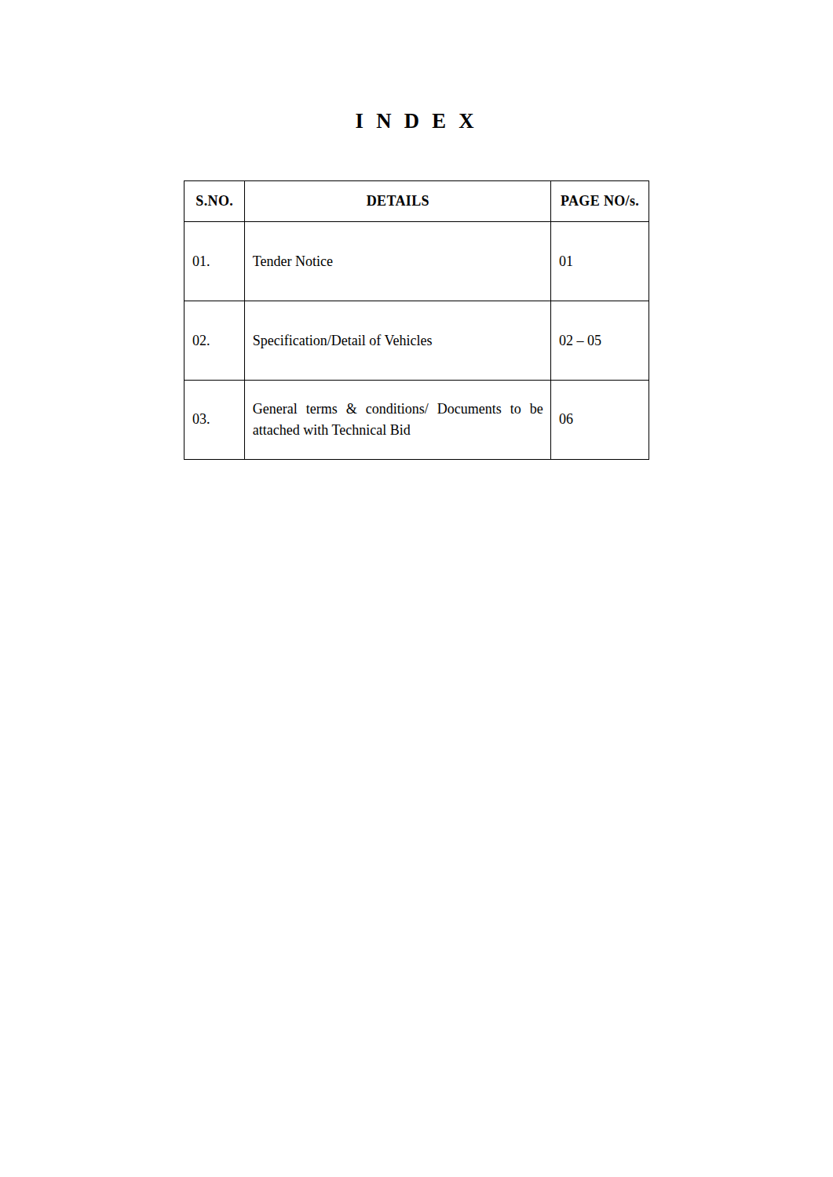I N D E X
| S.NO. | DETAILS | PAGE NO/s. |
| --- | --- | --- |
| 01. | Tender Notice | 01 |
| 02. | Specification/Detail of Vehicles | 02 – 05 |
| 03. | General terms & conditions/ Documents to be attached with Technical Bid | 06 |